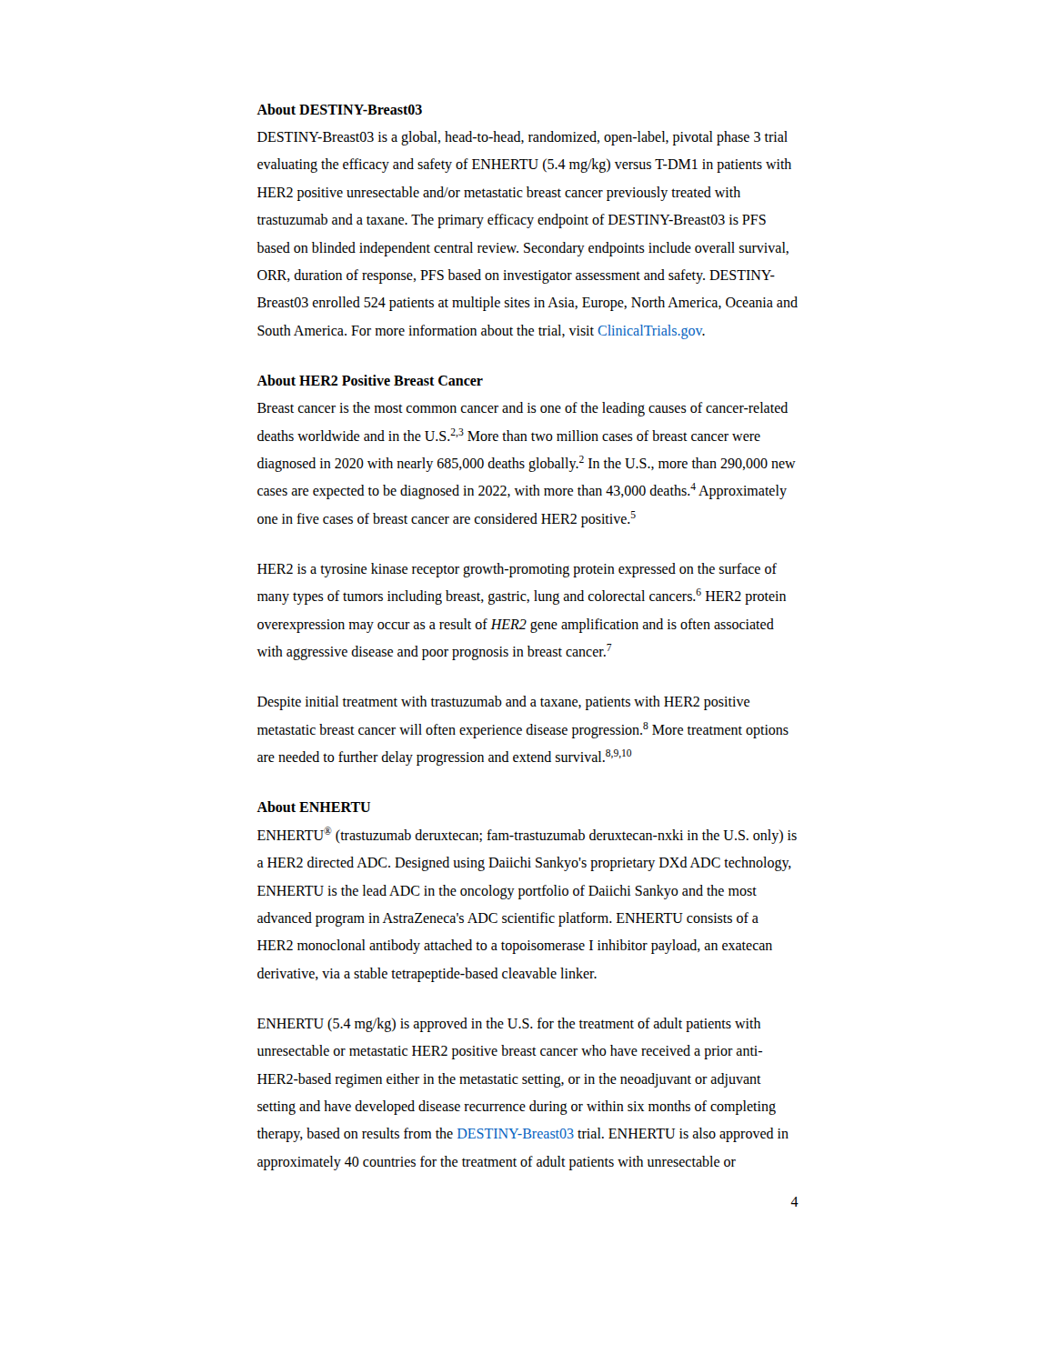About DESTINY-Breast03
DESTINY-Breast03 is a global, head-to-head, randomized, open-label, pivotal phase 3 trial evaluating the efficacy and safety of ENHERTU (5.4 mg/kg) versus T-DM1 in patients with HER2 positive unresectable and/or metastatic breast cancer previously treated with trastuzumab and a taxane. The primary efficacy endpoint of DESTINY-Breast03 is PFS based on blinded independent central review. Secondary endpoints include overall survival, ORR, duration of response, PFS based on investigator assessment and safety. DESTINY-Breast03 enrolled 524 patients at multiple sites in Asia, Europe, North America, Oceania and South America. For more information about the trial, visit ClinicalTrials.gov.
About HER2 Positive Breast Cancer
Breast cancer is the most common cancer and is one of the leading causes of cancer-related deaths worldwide and in the U.S.2,3 More than two million cases of breast cancer were diagnosed in 2020 with nearly 685,000 deaths globally.2 In the U.S., more than 290,000 new cases are expected to be diagnosed in 2022, with more than 43,000 deaths.4 Approximately one in five cases of breast cancer are considered HER2 positive.5
HER2 is a tyrosine kinase receptor growth-promoting protein expressed on the surface of many types of tumors including breast, gastric, lung and colorectal cancers.6 HER2 protein overexpression may occur as a result of HER2 gene amplification and is often associated with aggressive disease and poor prognosis in breast cancer.7
Despite initial treatment with trastuzumab and a taxane, patients with HER2 positive metastatic breast cancer will often experience disease progression.8 More treatment options are needed to further delay progression and extend survival.8,9,10
About ENHERTU
ENHERTU® (trastuzumab deruxtecan; fam-trastuzumab deruxtecan-nxki in the U.S. only) is a HER2 directed ADC. Designed using Daiichi Sankyo's proprietary DXd ADC technology, ENHERTU is the lead ADC in the oncology portfolio of Daiichi Sankyo and the most advanced program in AstraZeneca's ADC scientific platform. ENHERTU consists of a HER2 monoclonal antibody attached to a topoisomerase I inhibitor payload, an exatecan derivative, via a stable tetrapeptide-based cleavable linker.
ENHERTU (5.4 mg/kg) is approved in the U.S. for the treatment of adult patients with unresectable or metastatic HER2 positive breast cancer who have received a prior anti-HER2-based regimen either in the metastatic setting, or in the neoadjuvant or adjuvant setting and have developed disease recurrence during or within six months of completing therapy, based on results from the DESTINY-Breast03 trial. ENHERTU is also approved in approximately 40 countries for the treatment of adult patients with unresectable or
4